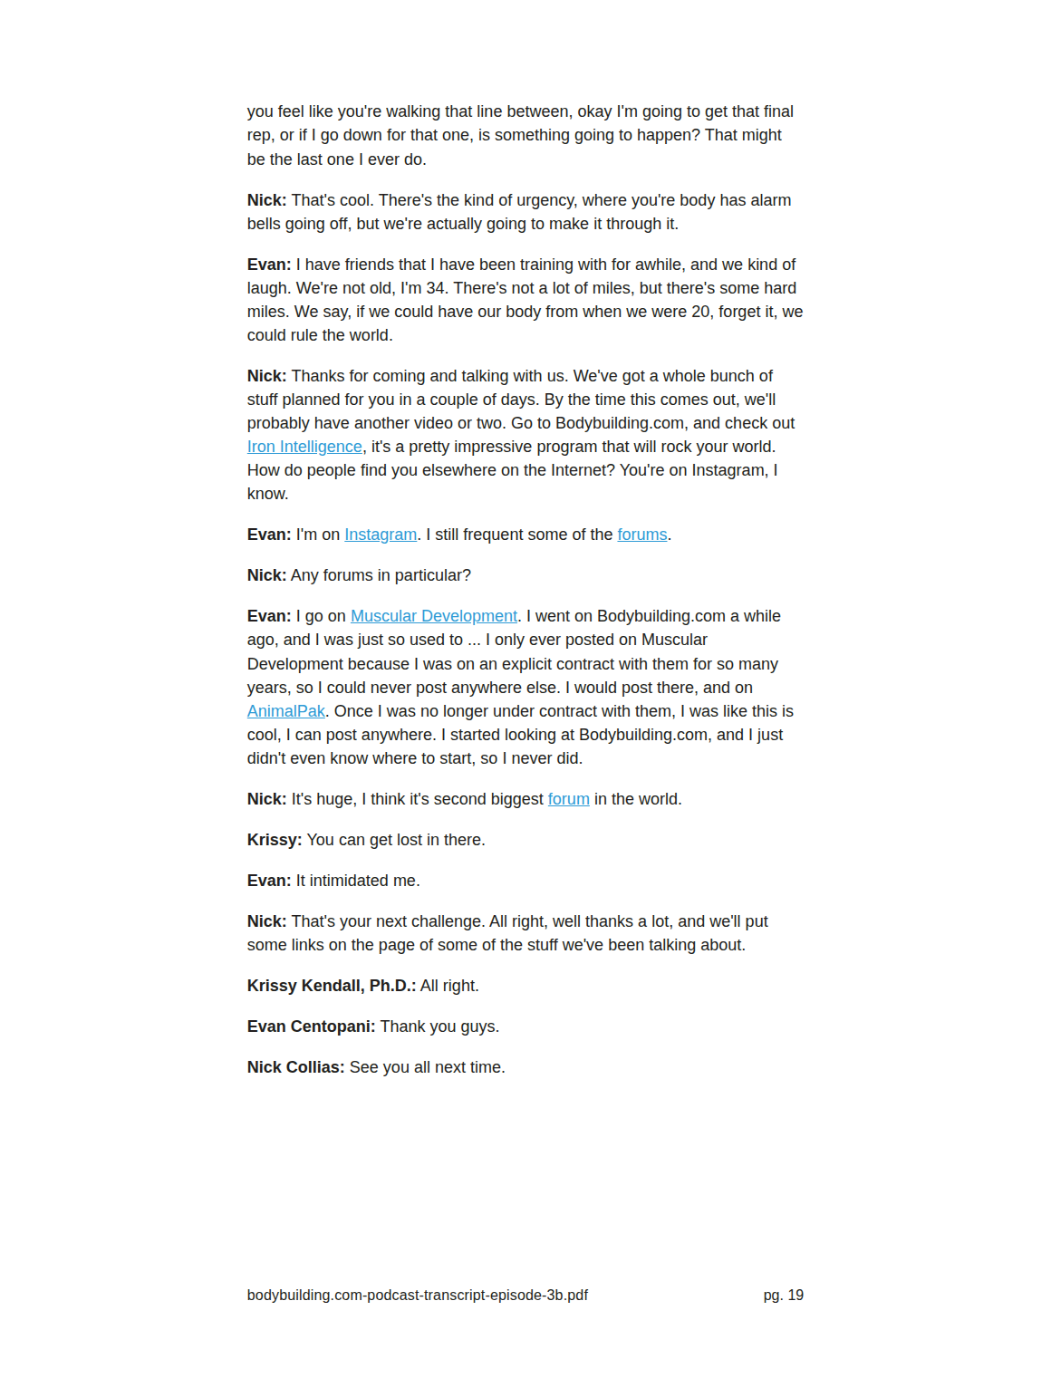you feel like you're walking that line between, okay I'm going to get that final rep, or if I go down for that one, is something going to happen? That might be the last one I ever do.
Nick: That's cool. There's the kind of urgency, where you're body has alarm bells going off, but we're actually going to make it through it.
Evan: I have friends that I have been training with for awhile, and we kind of laugh. We're not old, I'm 34. There's not a lot of miles, but there's some hard miles. We say, if we could have our body from when we were 20, forget it, we could rule the world.
Nick: Thanks for coming and talking with us. We've got a whole bunch of stuff planned for you in a couple of days. By the time this comes out, we'll probably have another video or two. Go to Bodybuilding.com, and check out Iron Intelligence, it's a pretty impressive program that will rock your world. How do people find you elsewhere on the Internet? You're on Instagram, I know.
Evan: I'm on Instagram. I still frequent some of the forums.
Nick: Any forums in particular?
Evan: I go on Muscular Development. I went on Bodybuilding.com a while ago, and I was just so used to ... I only ever posted on Muscular Development because I was on an explicit contract with them for so many years, so I could never post anywhere else. I would post there, and on AnimalPak. Once I was no longer under contract with them, I was like this is cool, I can post anywhere. I started looking at Bodybuilding.com, and I just didn't even know where to start, so I never did.
Nick: It's huge, I think it's second biggest forum in the world.
Krissy: You can get lost in there.
Evan: It intimidated me.
Nick: That's your next challenge. All right, well thanks a lot, and we'll put some links on the page of some of the stuff we've been talking about.
Krissy Kendall, Ph.D.: All right.
Evan Centopani: Thank you guys.
Nick Collias: See you all next time.
bodybuilding.com-podcast-transcript-episode-3b.pdf pg. 19